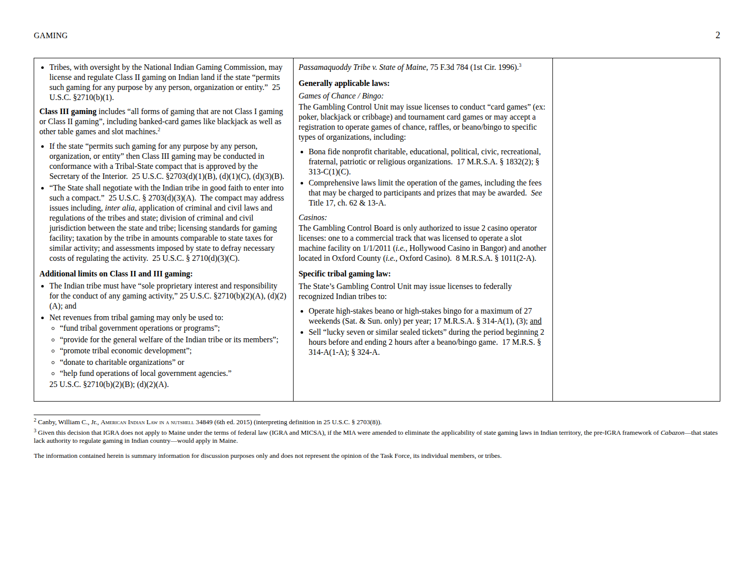GAMING 2
| Tribes, with oversight by the National Indian Gaming Commission, may license and regulate Class II gaming on Indian land if the state “permits such gaming for any purpose by any person, organization or entity.” 25 U.S.C. §2710(b)(1). Class III gaming includes “all forms of gaming that are not Class I gaming or Class II gaming”, including banked-card games like blackjack as well as other table games and slot machines. 2 If the state “permits such gaming for any purpose by any person, organization, or entity” then Class III gaming may be conducted in conformance with a Tribal-State compact that is approved by the Secretary of the Interior. 25 U.S.C. §2703(d)(1)(B), (d)(1)(C), (d)(3)(B). “The State shall negotiate with the Indian tribe in good faith to enter into such a compact.” 25 U.S.C. § 2703(d)(3)(A). The compact may address issues including, inter alia , application of criminal and civil laws and regulations of the tribes and state; division of criminal and civil jurisdiction between the state and tribe; licensing standards for gaming facility; taxation by the tribe in amounts comparable to state taxes for similar activity; and assessments imposed by state to defray necessary costs of regulating the activity. 25 U.S.C. § 2710(d)(3)(C). Additional limits on Class II and III gaming : The Indian tribe must have “sole proprietary interest and responsibility for the conduct of any gaming activity,” 25 U.S.C. §2710(b)(2)(A), (d)(2)(A); and Net revenues from tribal gaming may only be used to: “fund tribal government operations or programs”; “provide for the general welfare of the Indian tribe or its members”; “promote tribal economic development”; “donate to charitable organizations” or “help fund operations of local government agencies.” 25 U.S.C. §2710(b)(2)(B); (d)(2)(A). | Passamaquoddy Tribe v. State of Maine , 75 F.3d 784 (1st Cir. 1996). 3 Generally applicable laws : Games of Chance / Bingo: The Gambling Control Unit may issue licenses to conduct “card games” (ex: poker, blackjack or cribbage) and tournament card games or may accept a registration to operate games of chance, raffles, or beano/bingo to specific types of organizations, including: Bona fide nonprofit charitable, educational, political, civic, recreational, fraternal, patriotic or religious organizations. 17 M.R.S.A. § 1832(2); § 313-C(1)(C). Comprehensive laws limit the operation of the games, including the fees that may be charged to participants and prizes that may be awarded. See Title 17, ch. 62 & 13-A. Casinos: The Gambling Control Board is only authorized to issue 2 casino operator licenses: one to a commercial track that was licensed to operate a slot machine facility on 1/1/2011 ( i.e., Hollywood Casino in Bangor) and another located in Oxford County ( i.e., Oxford Casino). 8 M.R.S.A. § 1011(2-A). Specific tribal gaming law : The State’s Gambling Control Unit may issue licenses to federally recognized Indian tribes to: Operate high-stakes beano or high-stakes bingo for a maximum of 27 weekends (Sat. & Sun. only) per year; 17 M.R.S.A. § 314-A(1), (3); and Sell “lucky seven or similar sealed tickets” during the period beginning 2 hours before and ending 2 hours after a beano/bingo game. 17 M.R.S. § 314-A(1-A); § 324-A. | |
2 Canby, William C., Jr., American Indian Law in a nutshell 34849 (6th ed. 2015) (interpreting definition in 25 U.S.C. § 2703(8)).
3 Given this decision that IGRA does not apply to Maine under the terms of federal law (IGRA and MICSA), if the MIA were amended to eliminate the applicability of state gaming laws in Indian territory, the pre-IGRA framework of Cabazon—that states lack authority to regulate gaming in Indian country—would apply in Maine.
The information contained herein is summary information for discussion purposes only and does not represent the opinion of the Task Force, its individual members, or tribes.